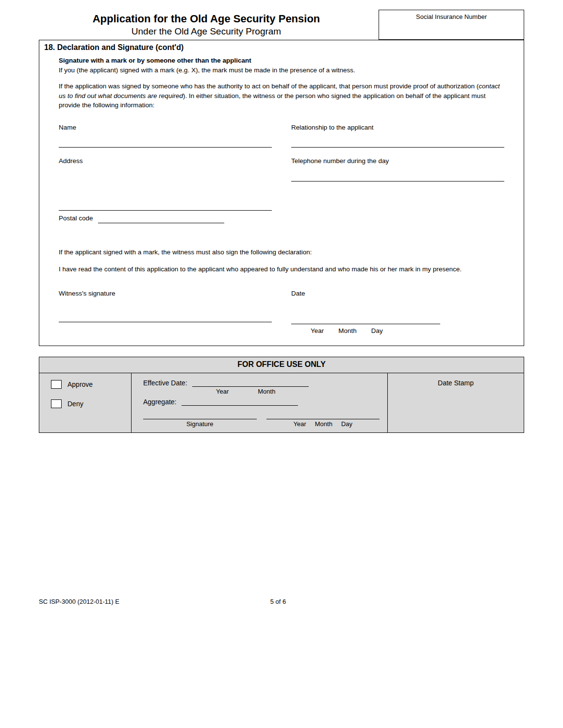Application for the Old Age Security Pension
Under the Old Age Security Program
Social Insurance Number
18. Declaration and Signature (cont'd)
Signature with a mark or by someone other than the applicant
If you (the applicant) signed with a mark (e.g. X), the mark must be made in the presence of a witness.
If the application was signed by someone who has the authority to act on behalf of the applicant, that person must provide proof of authorization (contact us to find out what documents are required). In either situation, the witness or the person who signed the application on behalf of the applicant must provide the following information:
Name
Address
Postal code
Relationship to the applicant
Telephone number during the day
If the applicant signed with a mark, the witness must also sign the following declaration:
I have read the content of this application to the applicant who appeared to fully understand and who made his or her mark in my presence.
Witness's signature
Date
Year Month Day
FOR OFFICE USE ONLY
Approve
Deny
Effective Date:
Year Month
Aggregate:
Signature
Year Month Day
Date Stamp
SC ISP-3000 (2012-01-11) E
5 of 6